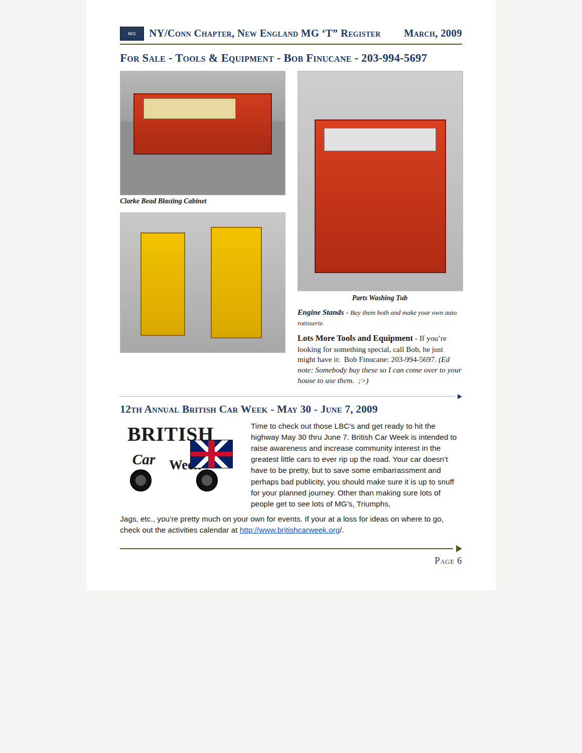NY/Conn Chapter, New England MG ‘T” Register
March, 2009
For Sale - Tools & Equipment - Bob Finucane - 203-994-5697
Clarke Bead Blasting Cabinet
Parts Washing Tub
Engine Stands - Buy them both and make your own auto rotisserie.
Lots More Tools and Equipment - If you’re looking for something special, call Bob, he just might have it: Bob Finucane: 203-994-5697. (Ed note: Somebody buy these so I can come over to your house to use them. ;>)
12th Annual British Car Week - May 30 - June 7, 2009
BRITISH Car Week
Time to check out those LBC’s and get ready to hit the highway May 30 thru June 7. British Car Week is intended to raise awareness and increase community interest in the greatest little cars to ever rip up the road. Your car doesn’t have to be pretty, but to save some embarrassment and perhaps bad publicity, you should make sure it is up to snuff for your planned journey. Other than making sure lots of people get to see lots of MG’s, Triumphs,
Jags, etc., you’re pretty much on your own for events. If your at a loss for ideas on where to go, check out the activities calendar at http://www.britishcarweek.org/.
Page 6